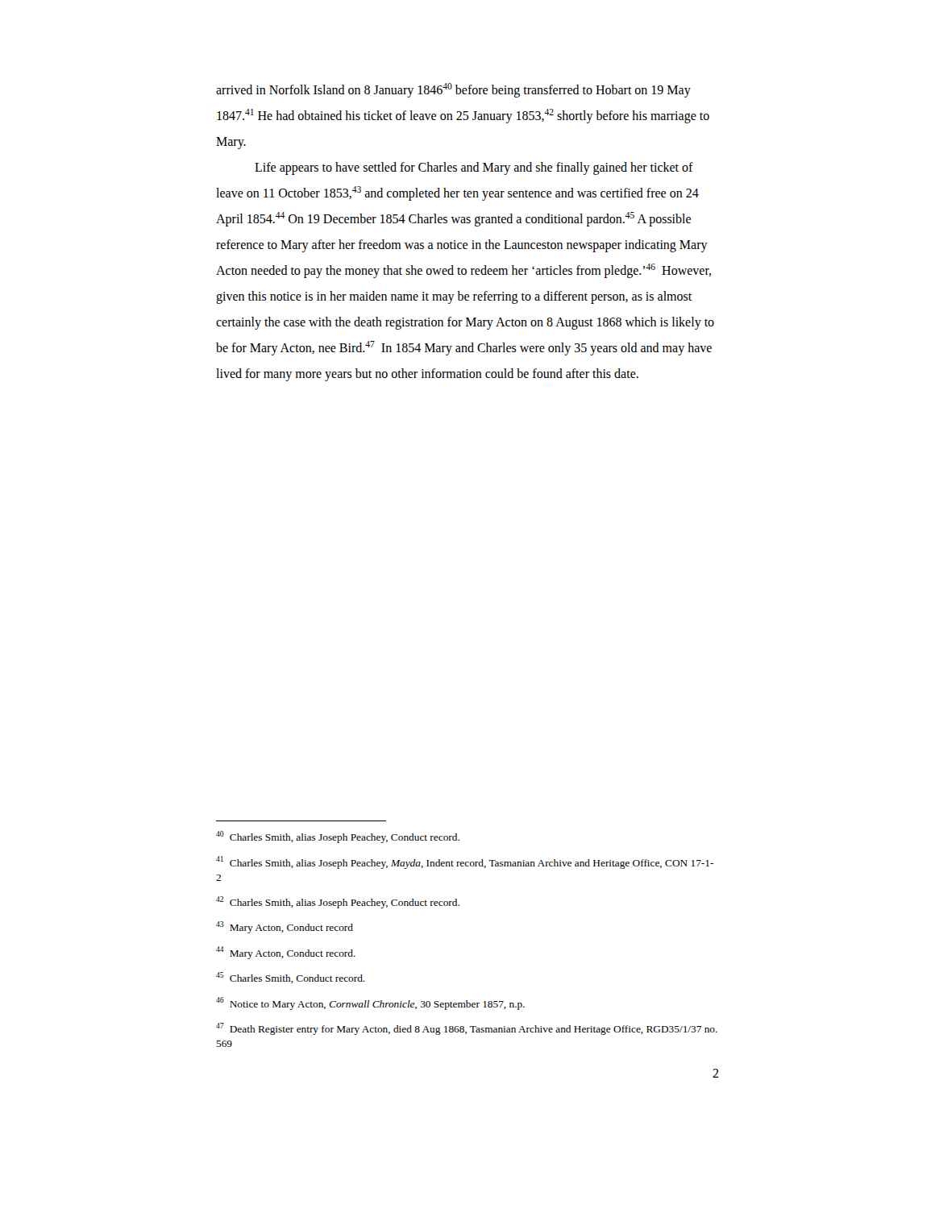arrived in Norfolk Island on 8 January 184640 before being transferred to Hobart on 19 May 1847.41 He had obtained his ticket of leave on 25 January 1853,42 shortly before his marriage to Mary.
Life appears to have settled for Charles and Mary and she finally gained her ticket of leave on 11 October 1853,43 and completed her ten year sentence and was certified free on 24 April 1854.44 On 19 December 1854 Charles was granted a conditional pardon.45 A possible reference to Mary after her freedom was a notice in the Launceston newspaper indicating Mary Acton needed to pay the money that she owed to redeem her ‘articles from pledge.’46 However, given this notice is in her maiden name it may be referring to a different person, as is almost certainly the case with the death registration for Mary Acton on 8 August 1868 which is likely to be for Mary Acton, nee Bird.47 In 1854 Mary and Charles were only 35 years old and may have lived for many more years but no other information could be found after this date.
40 Charles Smith, alias Joseph Peachey, Conduct record.
41 Charles Smith, alias Joseph Peachey, Mayda, Indent record, Tasmanian Archive and Heritage Office, CON 17-1-2
42 Charles Smith, alias Joseph Peachey, Conduct record.
43 Mary Acton, Conduct record
44 Mary Acton, Conduct record.
45 Charles Smith, Conduct record.
46 Notice to Mary Acton, Cornwall Chronicle, 30 September 1857, n.p.
47 Death Register entry for Mary Acton, died 8 Aug 1868, Tasmanian Archive and Heritage Office, RGD35/1/37 no. 569
2